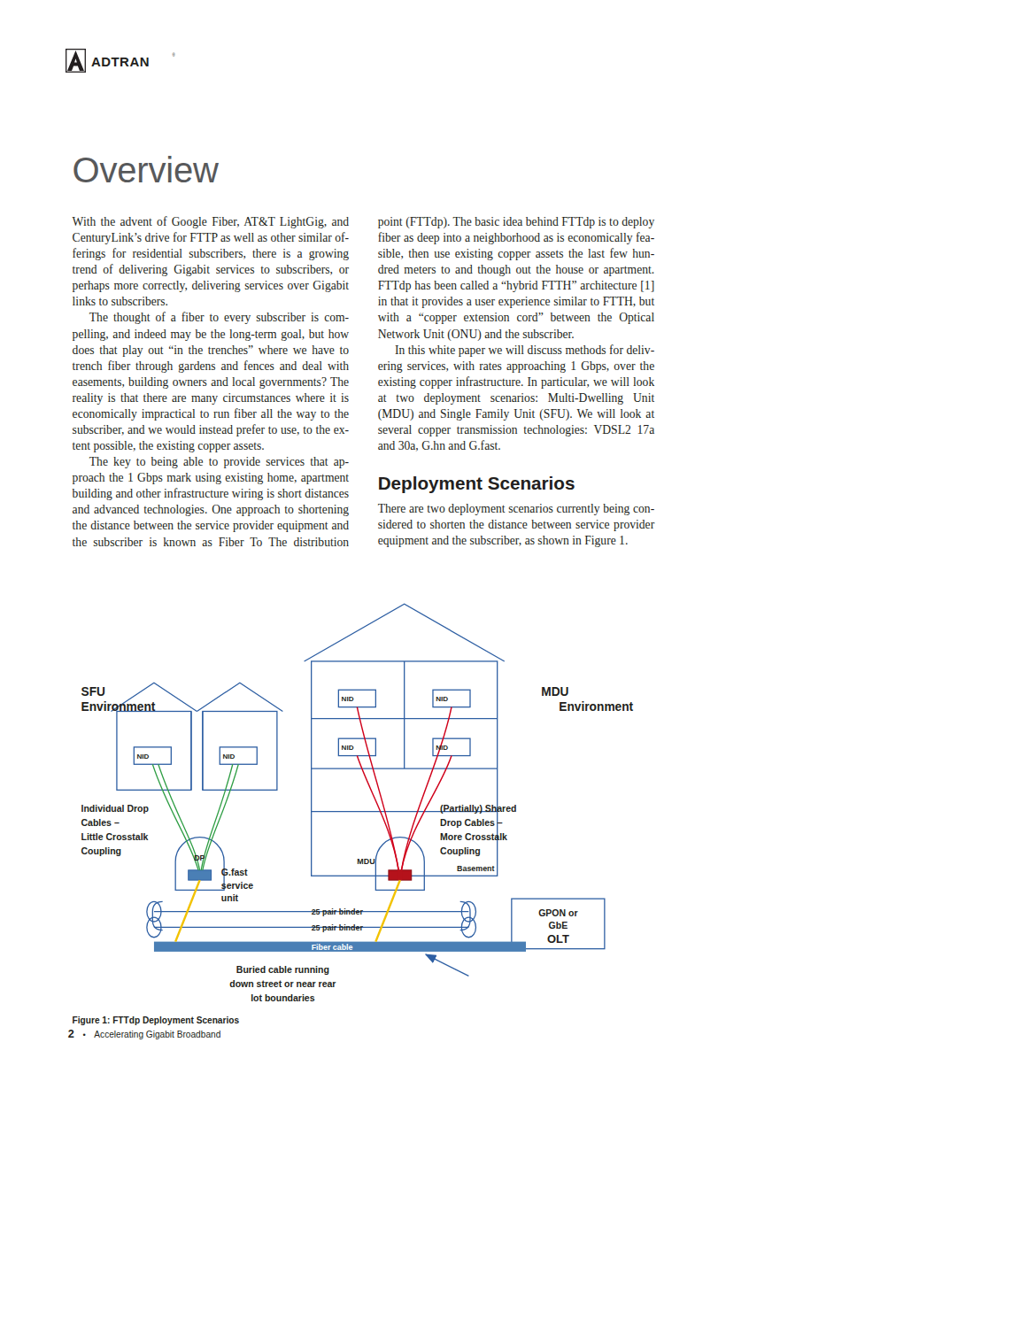ADTRAN ®
Overview
With the advent of Google Fiber, AT&T LightGig, and CenturyLink’s drive for FTTP as well as other similar offerings for residential subscribers, there is a growing trend of delivering Gigabit services to subscribers, or perhaps more correctly, delivering services over Gigabit links to subscribers.
The thought of a fiber to every subscriber is compelling, and indeed may be the long-term goal, but how does that play out “in the trenches” where we have to trench fiber through gardens and fences and deal with easements, building owners and local governments? The reality is that there are many circumstances where it is economically impractical to run fiber all the way to the subscriber, and we would instead prefer to use, to the extent possible, the existing copper assets.
The key to being able to provide services that approach the 1 Gbps mark using existing home, apartment building and other infrastructure wiring is short distances and advanced technologies. One approach to shortening the distance between the service provider equipment and the subscriber is known as Fiber To The distribution point (FTTdp). The basic idea behind FTTdp is to deploy fiber as deep into a neighborhood as is economically feasible, then use existing copper assets the last few hundred meters to and though out the house or apartment. FTTdp has been called a “hybrid FTTH” architecture [1] in that it provides a user experience similar to FTTH, but with a “copper extension cord” between the Optical Network Unit (ONU) and the subscriber.
In this white paper we will discuss methods for delivering services, with rates approaching 1 Gbps, over the existing copper infrastructure. In particular, we will look at two deployment scenarios: Multi-Dwelling Unit (MDU) and Single Family Unit (SFU). We will look at several copper transmission technologies: VDSL2 17a and 30a, G.hn and G.fast.
Deployment Scenarios
There are two deployment scenarios currently being considered to shorten the distance between service provider equipment and the subscriber, as shown in Figure 1.
SFU Environment MDU Environment NID NID NID NID NID NID Individual Drop Cables – Little Crosstalk Coupling DP G.fast service unit MDU (Partially) Shared Drop Cables – More Crosstalk Coupling Basement 25 pair binder 25 pair binder Fiber cable GPON or GbE OLT Buried cable running down street or near rear lot boundaries
Figure 1: FTTdp Deployment Scenarios
2 • Accelerating Gigabit Broadband